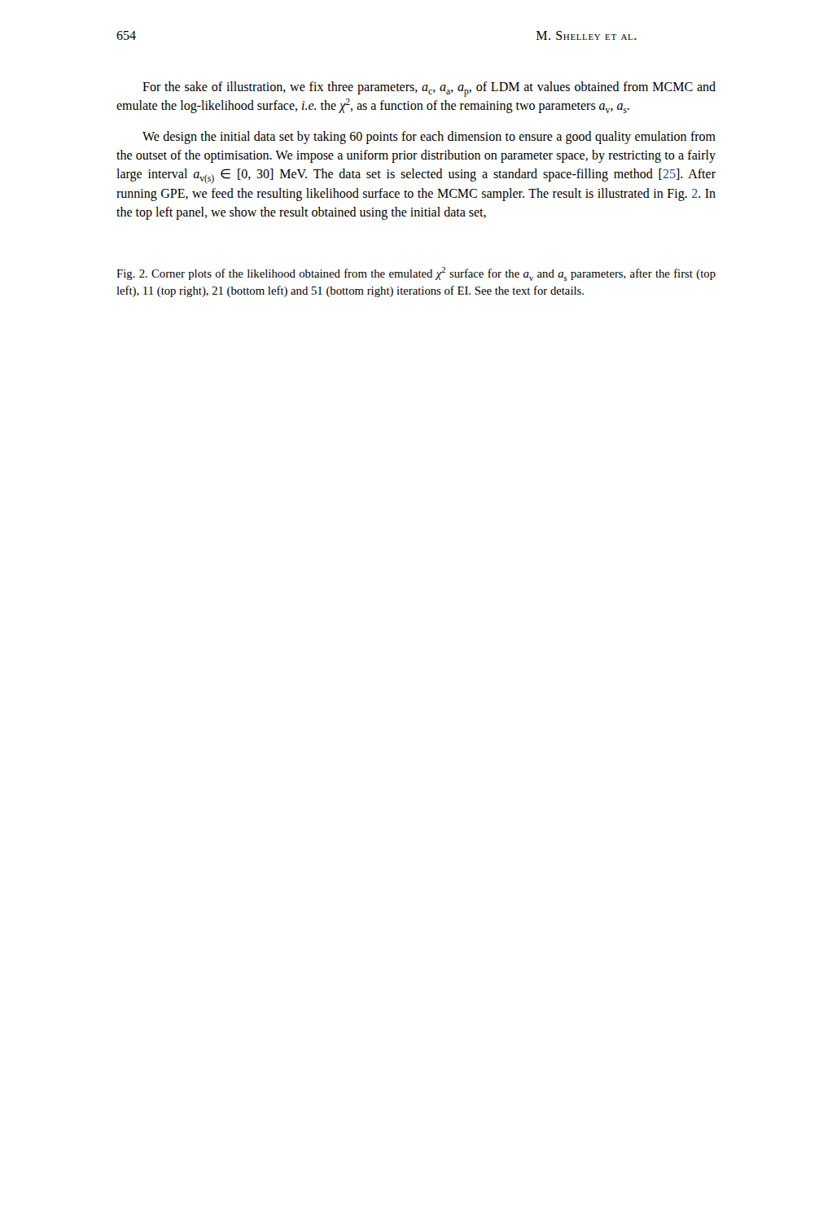654 M. Shelley et al.
For the sake of illustration, we fix three parameters, ac, aa, ap, of LDM at values obtained from MCMC and emulate the log-likelihood surface, i.e. the χ2, as a function of the remaining two parameters av, as.
We design the initial data set by taking 60 points for each dimension to ensure a good quality emulation from the outset of the optimisation. We impose a uniform prior distribution on parameter space, by restricting to a fairly large interval av(s) ∈ [0, 30] MeV. The data set is selected using a standard space-filling method [25]. After running GPE, we feed the resulting likelihood surface to the MCMC sampler. The result is illustrated in Fig. 2. In the top left panel, we show the result obtained using the initial data set,
Fig. 2. Corner plots of the likelihood obtained from the emulated χ2 surface for the av and as parameters, after the first (top left), 11 (top right), 21 (bottom left) and 51 (bottom right) iterations of EI. See the text for details.